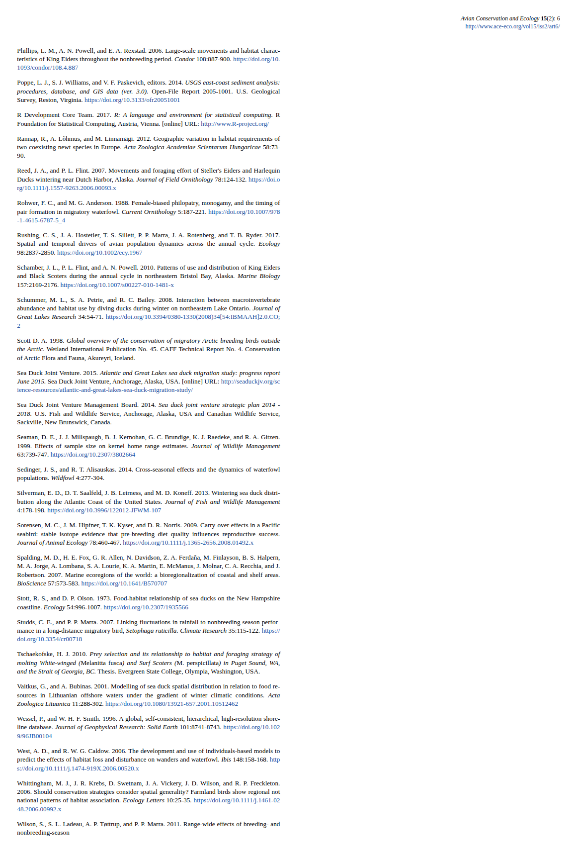Avian Conservation and Ecology 15(2): 6
http://www.ace-eco.org/vol15/iss2/art6/
Phillips, L. M., A. N. Powell, and E. A. Rexstad. 2006. Large-scale movements and habitat characteristics of King Eiders throughout the nonbreeding period. Condor 108:887-900. https://doi.org/10.1093/condor/108.4.887
Poppe, L. J., S. J. Williams, and V. F. Paskevich, editors. 2014. USGS east-coast sediment analysis: procedures, database, and GIS data (ver. 3.0). Open-File Report 2005-1001. U.S. Geological Survey, Reston, Virginia. https://doi.org/10.3133/ofr20051001
R Development Core Team. 2017. R: A language and environment for statistical computing. R Foundation for Statistical Computing, Austria, Vienna. [online] URL: http://www.R-project.org/
Rannap, R., A. Lõhmus, and M. Linnamägi. 2012. Geographic variation in habitat requirements of two coexisting newt species in Europe. Acta Zoologica Academiae Scientarum Hungaricae 58:73-90.
Reed, J. A., and P. L. Flint. 2007. Movements and foraging effort of Steller's Eiders and Harlequin Ducks wintering near Dutch Harbor, Alaska. Journal of Field Ornithology 78:124-132. https://doi.org/10.1111/j.1557-9263.2006.00093.x
Rohwer, F. C., and M. G. Anderson. 1988. Female-biased philopatry, monogamy, and the timing of pair formation in migratory waterfowl. Current Ornithology 5:187-221. https://doi.org/10.1007/978-1-4615-6787-5_4
Rushing, C. S., J. A. Hostetler, T. S. Sillett, P. P. Marra, J. A. Rotenberg, and T. B. Ryder. 2017. Spatial and temporal drivers of avian population dynamics across the annual cycle. Ecology 98:2837-2850. https://doi.org/10.1002/ecy.1967
Schamber, J. L., P. L. Flint, and A. N. Powell. 2010. Patterns of use and distribution of King Eiders and Black Scoters during the annual cycle in northeastern Bristol Bay, Alaska. Marine Biology 157:2169-2176. https://doi.org/10.1007/s00227-010-1481-x
Schummer, M. L., S. A. Petrie, and R. C. Bailey. 2008. Interaction between macroinvertebrate abundance and habitat use by diving ducks during winter on northeastern Lake Ontario. Journal of Great Lakes Research 34:54-71. https://doi.org/10.3394/0380-1330(2008)34[54:IBMAAH]2.0.CO;2
Scott D. A. 1998. Global overview of the conservation of migratory Arctic breeding birds outside the Arctic. Wetland International Publication No. 45. CAFF Technical Report No. 4. Conservation of Arctic Flora and Fauna, Akureyri, Iceland.
Sea Duck Joint Venture. 2015. Atlantic and Great Lakes sea duck migration study: progress report June 2015. Sea Duck Joint Venture, Anchorage, Alaska, USA. [online] URL: http://seaduckjv.org/science-resources/atlantic-and-great-lakes-sea-duck-migration-study/
Sea Duck Joint Venture Management Board. 2014. Sea duck joint venture strategic plan 2014 - 2018. U.S. Fish and Wildlife Service, Anchorage, Alaska, USA and Canadian Wildlife Service, Sackville, New Brunswick, Canada.
Seaman, D. E., J. J. Millspaugh, B. J. Kernohan, G. C. Brundige, K. J. Raedeke, and R. A. Gitzen. 1999. Effects of sample size on kernel home range estimates. Journal of Wildlife Management 63:739-747. https://doi.org/10.2307/3802664
Sedinger, J. S., and R. T. Alisauskas. 2014. Cross-seasonal effects and the dynamics of waterfowl populations. Wildfowl 4:277-304.
Silverman, E. D., D. T. Saalfeld, J. B. Leirness, and M. D. Koneff. 2013. Wintering sea duck distribution along the Atlantic Coast of the United States. Journal of Fish and Wildlife Management 4:178-198. https://doi.org/10.3996/122012-JFWM-107
Sorensen, M. C., J. M. Hipfner, T. K. Kyser, and D. R. Norris. 2009. Carry-over effects in a Pacific seabird: stable isotope evidence that pre-breeding diet quality influences reproductive success. Journal of Animal Ecology 78:460-467. https://doi.org/10.1111/j.1365-2656.2008.01492.x
Spalding, M. D., H. E. Fox, G. R. Allen, N. Davidson, Z. A. Ferdaña, M. Finlayson, B. S. Halpern, M. A. Jorge, A. Lombana, S. A. Lourie, K. A. Martin, E. McManus, J. Molnar, C. A. Recchia, and J. Robertson. 2007. Marine ecoregions of the world: a bioregionalization of coastal and shelf areas. BioScience 57:573-583. https://doi.org/10.1641/B570707
Stott, R. S., and D. P. Olson. 1973. Food-habitat relationship of sea ducks on the New Hampshire coastline. Ecology 54:996-1007. https://doi.org/10.2307/1935566
Studds, C. E., and P. P. Marra. 2007. Linking fluctuations in rainfall to nonbreeding season performance in a long-distance migratory bird, Setophaga ruticilla. Climate Research 35:115-122. https://doi.org/10.3354/cr00718
Tschaekofske, H. J. 2010. Prey selection and its relationship to habitat and foraging strategy of molting White-winged (Melanitta fusca) and Surf Scoters (M. perspicillata) in Puget Sound, WA, and the Strait of Georgia, BC. Thesis. Evergreen State College, Olympia, Washington, USA.
Vaitkus, G., and A. Bubinas. 2001. Modelling of sea duck spatial distribution in relation to food resources in Lithuanian offshore waters under the gradient of winter climatic conditions. Acta Zoologica Lituanica 11:288-302. https://doi.org/10.1080/13921-657.2001.10512462
Wessel, P., and W. H. F. Smith. 1996. A global, self-consistent, hierarchical, high-resolution shoreline database. Journal of Geophysical Research: Solid Earth 101:8741-8743. https://doi.org/10.1029/96JB00104
West, A. D., and R. W. G. Caldow. 2006. The development and use of individuals-based models to predict the effects of habitat loss and disturbance on wanders and waterfowl. Ibis 148:158-168. https://doi.org/10.1111/j.1474-919X.2006.00520.x
Whittingham, M. J., J. R. Krebs, D. Swetnam, J. A. Vickery, J. D. Wilson, and R. P. Freckleton. 2006. Should conservation strategies consider spatial generality? Farmland birds show regional not national patterns of habitat association. Ecology Letters 10:25-35. https://doi.org/10.1111/j.1461-0248.2006.00992.x
Wilson, S., S. L. Ladeau, A. P. Tøttrup, and P. P. Marra. 2011. Range-wide effects of breeding- and nonbreeding-season